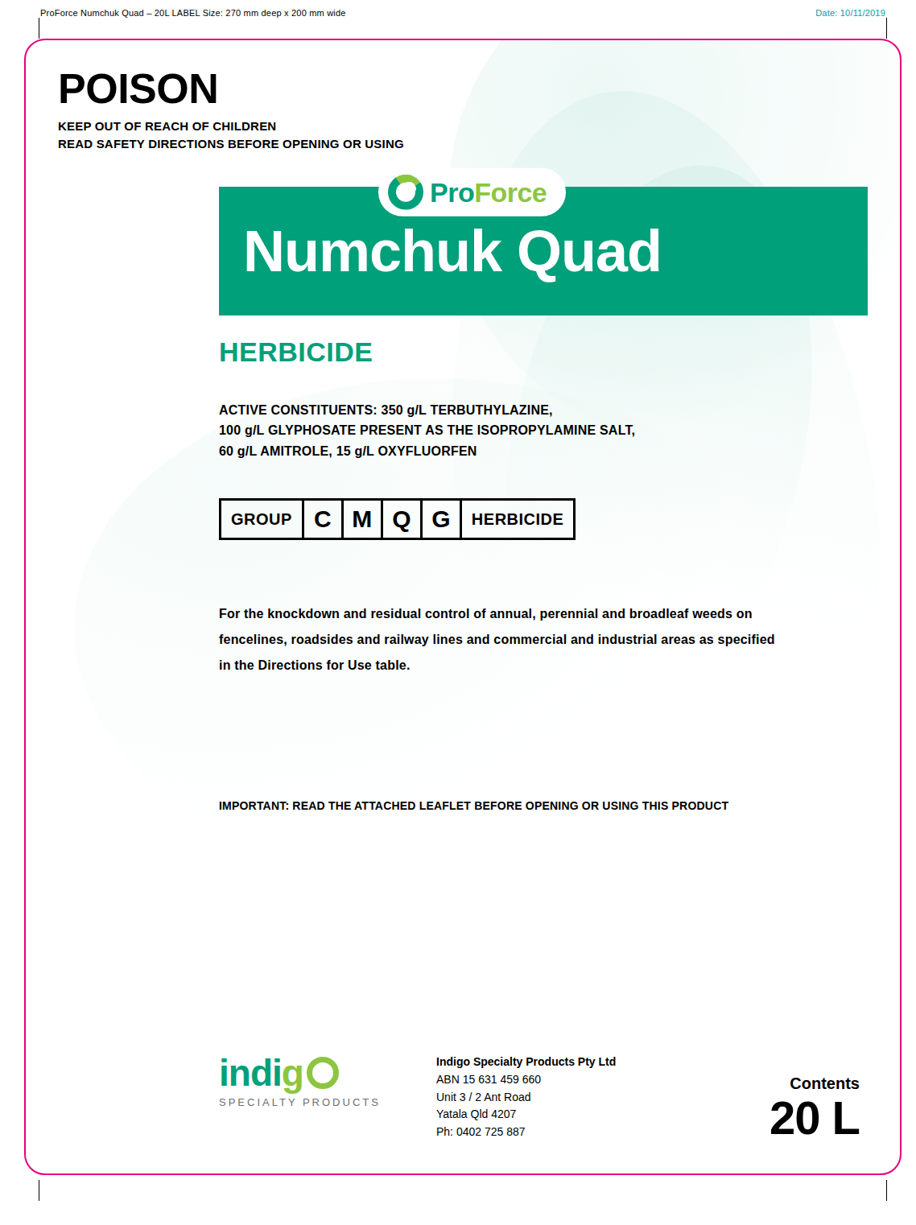ProForce Numchuk Quad – 20L LABEL Size: 270 mm deep x 200 mm wide Date: 10/11/2019
POISON
KEEP OUT OF REACH OF CHILDREN
READ SAFETY DIRECTIONS BEFORE OPENING OR USING
Pro Force
Numchuk Quad
HERBICIDE
ACTIVE CONSTITUENTS: 350 g/L TERBUTHYLAZINE,
100 g/L GLYPHOSATE PRESENT AS THE ISOPROPYLAMINE SALT,
60 g/L AMITROLE, 15 g/L OXYFLUORFEN
GROUP C M Q G HERBICIDE
For the knockdown and residual control of annual, perennial and broadleaf weeds on fencelines, roadsides and railway lines and commercial and industrial areas as specified in the Directions for Use table.
IMPORTANT: READ THE ATTACHED LEAFLET BEFORE OPENING OR USING THIS PRODUCT
indig
SPECIALTY PRODUCTS
Indigo Specialty Products Pty Ltd
ABN 15 631 459 660
Unit 3 / 2 Ant Road
Yatala Qld 4207
Ph: 0402 725 887
Contents
20 L